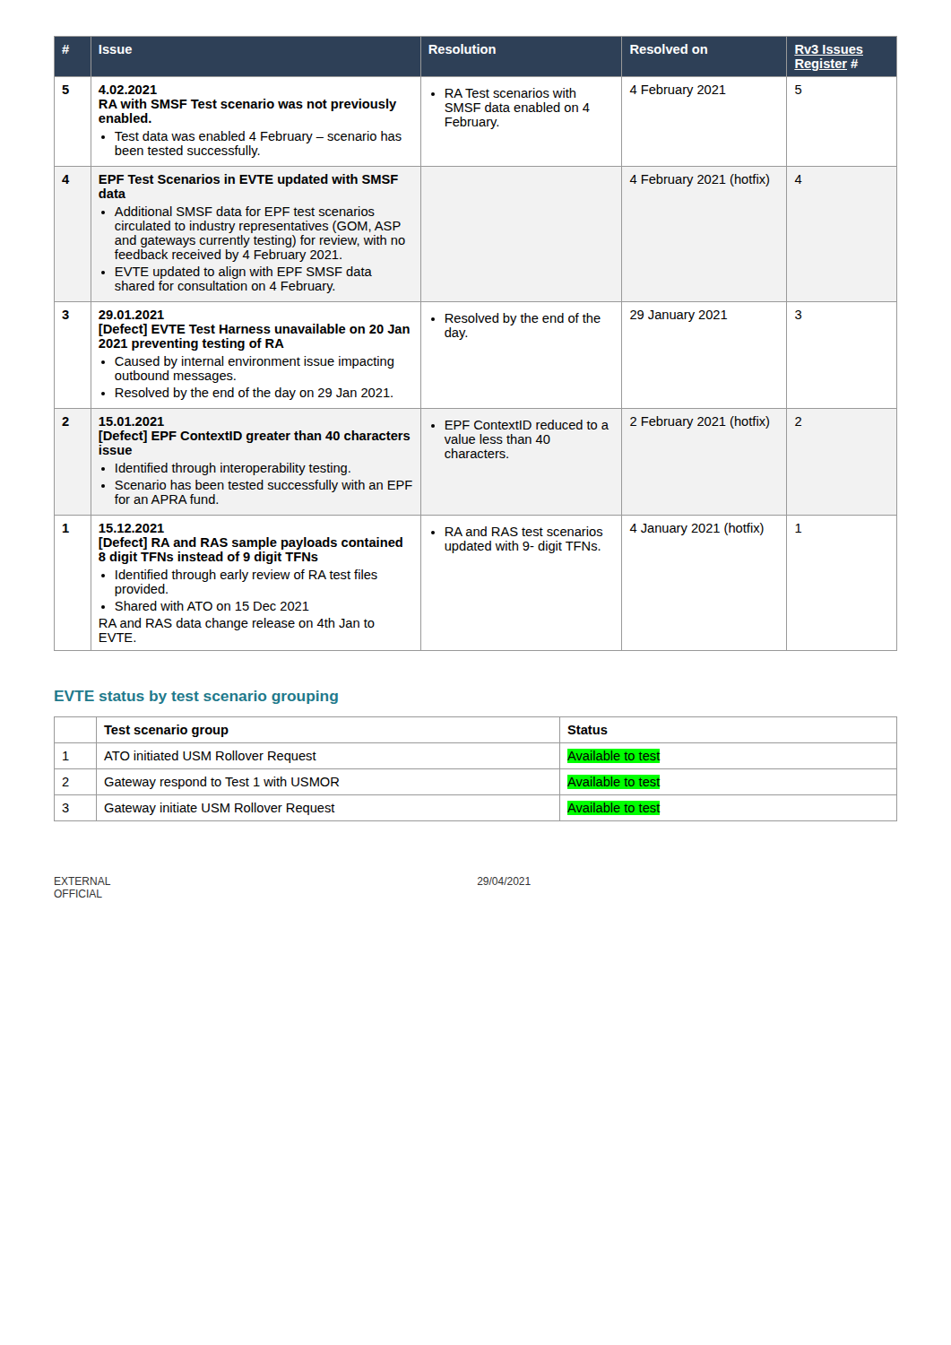| # | Issue | Resolution | Resolved on | Rv3 Issues Register # |
| --- | --- | --- | --- | --- |
| 5 | 4.02.2021 RA with SMSF Test scenario was not previously enabled. Test data was enabled 4 February – scenario has been tested successfully. | RA Test scenarios with SMSF data enabled on 4 February. | 4 February 2021 | 5 |
| 4 | EPF Test Scenarios in EVTE updated with SMSF data Additional SMSF data for EPF test scenarios circulated to industry representatives (GOM, ASP and gateways currently testing) for review, with no feedback received by 4 February 2021. EVTE updated to align with EPF SMSF data shared for consultation on 4 February. | | 4 February 2021 (hotfix) | 4 |
| 3 | 29.01.2021 [Defect] EVTE Test Harness unavailable on 20 Jan 2021 preventing testing of RA Caused by internal environment issue impacting outbound messages. Resolved by the end of the day on 29 Jan 2021. | Resolved by the end of the day. | 29 January 2021 | 3 |
| 2 | 15.01.2021 [Defect] EPF ContextID greater than 40 characters issue Identified through interoperability testing. Scenario has been tested successfully with an EPF for an APRA fund. | EPF ContextID reduced to a value less than 40 characters. | 2 February 2021 (hotfix) | 2 |
| 1 | 15.12.2021 [Defect] RA and RAS sample payloads contained 8 digit TFNs instead of 9 digit TFNs Identified through early review of RA test files provided. Shared with ATO on 15 Dec 2021 RA and RAS data change release on 4th Jan to EVTE. | RA and RAS test scenarios updated with 9- digit TFNs. | 4 January 2021 (hotfix) | 1 |
EVTE status by test scenario grouping
| | Test scenario group | Status |
| --- | --- | --- |
| 1 | ATO initiated USM Rollover Request | Available to test |
| 2 | Gateway respond to Test 1 with USMOR | Available to test |
| 3 | Gateway initiate USM Rollover Request | Available to test |
EXTERNAL
OFFICIAL
29/04/2021